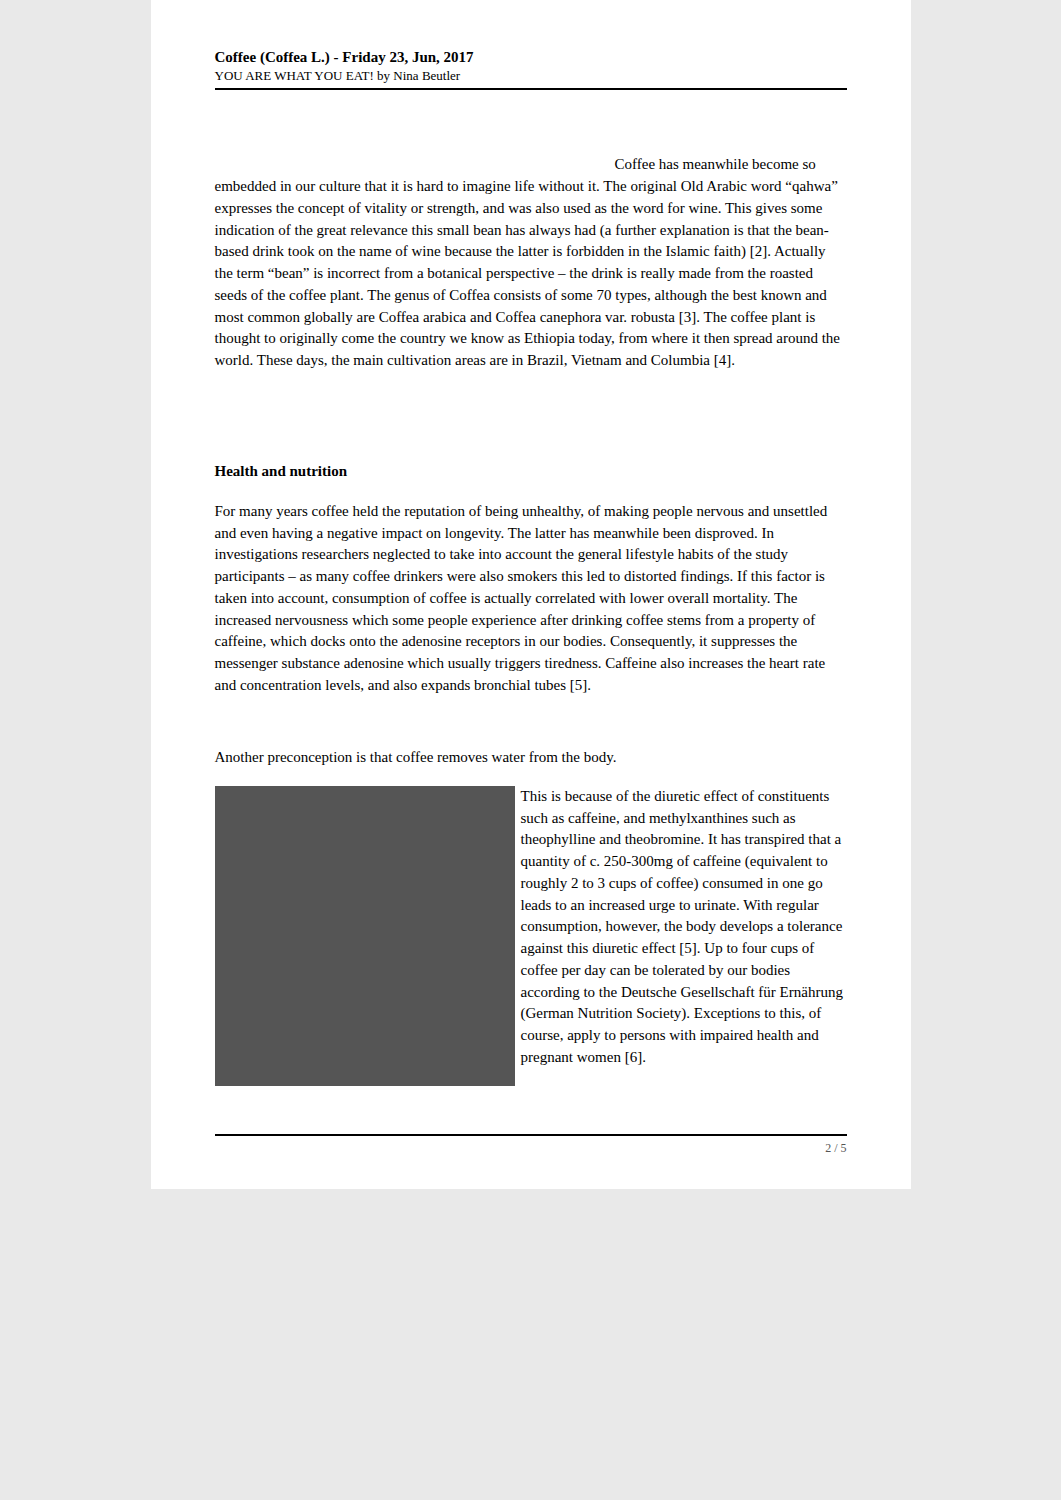Coffee (Coffea L.) - Friday 23, Jun, 2017
YOU ARE WHAT YOU EAT! by Nina Beutler
Coffee has meanwhile become so embedded in our culture that it is hard to imagine life without it. The original Old Arabic word “qahwa” expresses the concept of vitality or strength, and was also used as the word for wine. This gives some indication of the great relevance this small bean has always had (a further explanation is that the bean-based drink took on the name of wine because the latter is forbidden in the Islamic faith) [2]. Actually the term “bean” is incorrect from a botanical perspective – the drink is really made from the roasted seeds of the coffee plant. The genus of Coffea consists of some 70 types, although the best known and most common globally are Coffea arabica and Coffea canephora var. robusta [3]. The coffee plant is thought to originally come the country we know as Ethiopia today, from where it then spread around the world. These days, the main cultivation areas are in Brazil, Vietnam and Columbia [4].
Health and nutrition
For many years coffee held the reputation of being unhealthy, of making people nervous and unsettled and even having a negative impact on longevity. The latter has meanwhile been disproved. In investigations researchers neglected to take into account the general lifestyle habits of the study participants – as many coffee drinkers were also smokers this led to distorted findings. If this factor is taken into account, consumption of coffee is actually correlated with lower overall mortality. The increased nervousness which some people experience after drinking coffee stems from a property of caffeine, which docks onto the adenosine receptors in our bodies. Consequently, it suppresses the messenger substance adenosine which usually triggers tiredness. Caffeine also increases the heart rate and concentration levels, and also expands bronchial tubes [5].
Another preconception is that coffee removes water from the body.
This is because of the diuretic effect of constituents such as caffeine, and methylxanthines such as theophylline and theobromine. It has transpired that a quantity of c. 250-300mg of caffeine (equivalent to roughly 2 to 3 cups of coffee) consumed in one go leads to an increased urge to urinate. With regular consumption, however, the body develops a tolerance against this diuretic effect [5]. Up to four cups of coffee per day can be tolerated by our bodies according to the Deutsche Gesellschaft für Ernährung (German Nutrition Society). Exceptions to this, of course, apply to persons with impaired health and pregnant women [6].
2 / 5